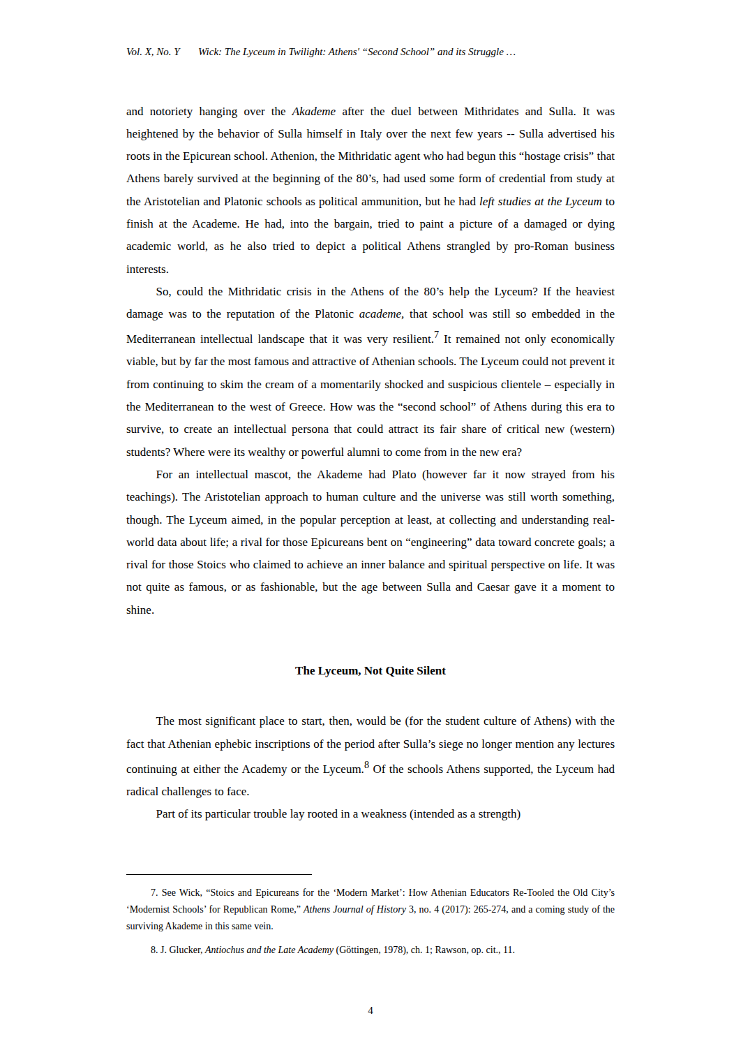Vol. X, No. Y Wick: The Lyceum in Twilight: Athens' “Second School” and its Struggle …
and notoriety hanging over the Akademe after the duel between Mithridates and Sulla. It was heightened by the behavior of Sulla himself in Italy over the next few years -- Sulla advertised his roots in the Epicurean school. Athenion, the Mithridatic agent who had begun this “hostage crisis” that Athens barely survived at the beginning of the 80’s, had used some form of credential from study at the Aristotelian and Platonic schools as political ammunition, but he had left studies at the Lyceum to finish at the Academe. He had, into the bargain, tried to paint a picture of a damaged or dying academic world, as he also tried to depict a political Athens strangled by pro-Roman business interests.
So, could the Mithridatic crisis in the Athens of the 80’s help the Lyceum? If the heaviest damage was to the reputation of the Platonic academe, that school was still so embedded in the Mediterranean intellectual landscape that it was very resilient.7 It remained not only economically viable, but by far the most famous and attractive of Athenian schools. The Lyceum could not prevent it from continuing to skim the cream of a momentarily shocked and suspicious clientele – especially in the Mediterranean to the west of Greece. How was the “second school” of Athens during this era to survive, to create an intellectual persona that could attract its fair share of critical new (western) students? Where were its wealthy or powerful alumni to come from in the new era?
For an intellectual mascot, the Akademe had Plato (however far it now strayed from his teachings). The Aristotelian approach to human culture and the universe was still worth something, though. The Lyceum aimed, in the popular perception at least, at collecting and understanding real-world data about life; a rival for those Epicureans bent on “engineering” data toward concrete goals; a rival for those Stoics who claimed to achieve an inner balance and spiritual perspective on life. It was not quite as famous, or as fashionable, but the age between Sulla and Caesar gave it a moment to shine.
The Lyceum, Not Quite Silent
The most significant place to start, then, would be (for the student culture of Athens) with the fact that Athenian ephebic inscriptions of the period after Sulla’s siege no longer mention any lectures continuing at either the Academy or the Lyceum.8 Of the schools Athens supported, the Lyceum had radical challenges to face.
Part of its particular trouble lay rooted in a weakness (intended as a strength)
7. See Wick, “Stoics and Epicureans for the ‘Modern Market’: How Athenian Educators Re-Tooled the Old City’s ‘Modernist Schools’ for Republican Rome,” Athens Journal of History 3, no. 4 (2017): 265-274, and a coming study of the surviving Akademe in this same vein.
8. J. Glucker, Antiochus and the Late Academy (Göttingen, 1978), ch. 1; Rawson, op. cit., 11.
4